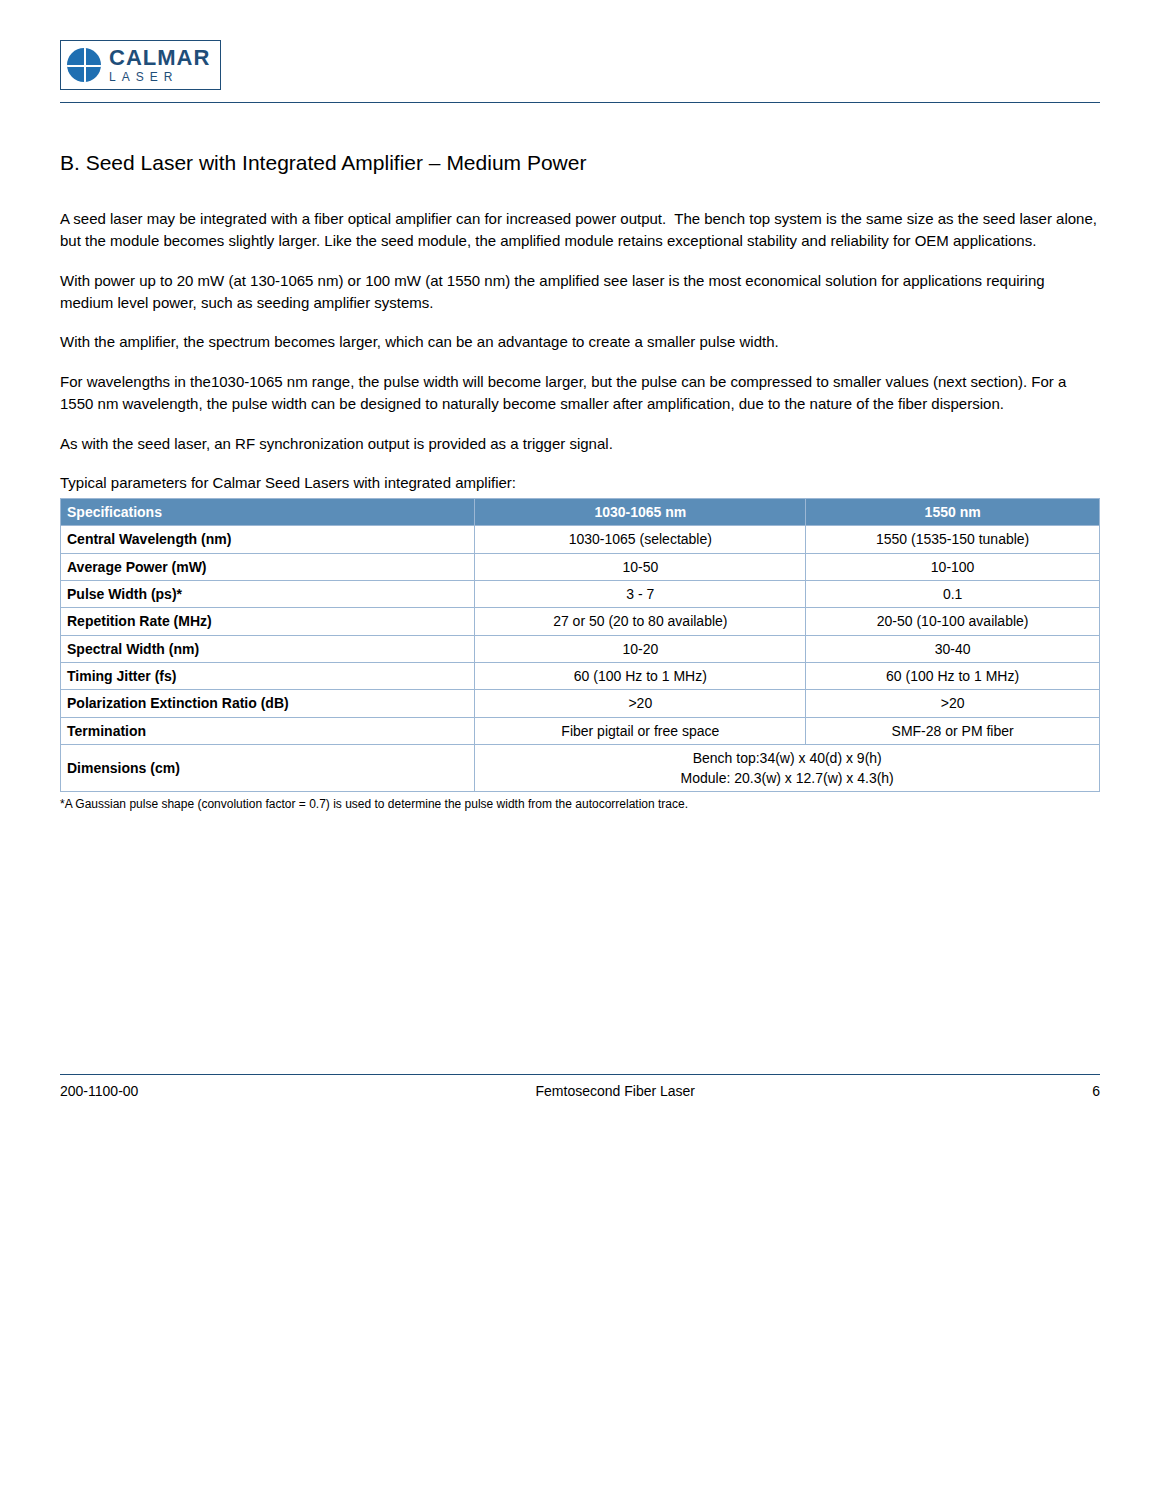CALMAR LASER
B. Seed Laser with Integrated Amplifier – Medium Power
A seed laser may be integrated with a fiber optical amplifier can for increased power output. The bench top system is the same size as the seed laser alone, but the module becomes slightly larger. Like the seed module, the amplified module retains exceptional stability and reliability for OEM applications.
With power up to 20 mW (at 130-1065 nm) or 100 mW (at 1550 nm) the amplified see laser is the most economical solution for applications requiring medium level power, such as seeding amplifier systems.
With the amplifier, the spectrum becomes larger, which can be an advantage to create a smaller pulse width.
For wavelengths in the1030-1065 nm range, the pulse width will become larger, but the pulse can be compressed to smaller values (next section). For a 1550 nm wavelength, the pulse width can be designed to naturally become smaller after amplification, due to the nature of the fiber dispersion.
As with the seed laser, an RF synchronization output is provided as a trigger signal.
Typical parameters for Calmar Seed Lasers with integrated amplifier:
| Specifications | 1030-1065 nm | 1550 nm |
| --- | --- | --- |
| Central Wavelength (nm) | 1030-1065 (selectable) | 1550 (1535-150 tunable) |
| Average Power (mW) | 10-50 | 10-100 |
| Pulse Width (ps)* | 3 - 7 | 0.1 |
| Repetition Rate (MHz) | 27 or 50 (20 to 80 available) | 20-50 (10-100 available) |
| Spectral Width (nm) | 10-20 | 30-40 |
| Timing Jitter (fs) | 60 (100 Hz to 1 MHz) | 60 (100 Hz to 1 MHz) |
| Polarization Extinction Ratio (dB) | >20 | >20 |
| Termination | Fiber pigtail or free space | SMF-28 or PM fiber |
| Dimensions (cm) | Bench top:34(w) x 40(d) x 9(h) Module: 20.3(w) x 12.7(w) x 4.3(h) |
*A Gaussian pulse shape (convolution factor = 0.7) is used to determine the pulse width from the autocorrelation trace.
200-1100-00 Femtosecond Fiber Laser 6